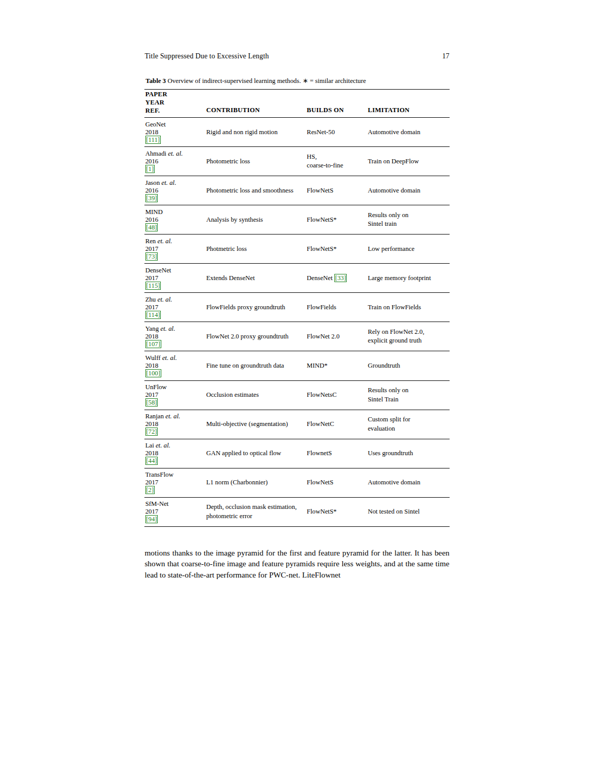Title Suppressed Due to Excessive Length 17
Table 3 Overview of indirect-supervised learning methods. ∗ = similar architecture
| PAPER YEAR REF. | CONTRIBUTION | BUILDS ON | LIMITATION |
| --- | --- | --- | --- |
| GeoNet 2018 [111] | Rigid and non rigid motion | ResNet-50 | Automotive domain |
| Ahmadi et. al. 2016 [1] | Photometric loss | HS, coarse-to-fine | Train on DeepFlow |
| Jason et. al. 2016 [39] | Photometric loss and smoothness | FlowNetS | Automotive domain |
| MIND 2016 [48] | Analysis by synthesis | FlowNetS* | Results only on Sintel train |
| Ren et. al. 2017 [73] | Photmetric loss | FlowNetS* | Low performance |
| DenseNet 2017 [115] | Extends DenseNet | DenseNet [33] | Large memory footprint |
| Zhu et. al. 2017 [114] | FlowFields proxy groundtruth | FlowFields | Train on FlowFields |
| Yang et. al. 2018 [107] | FlowNet 2.0 proxy groundtruth | FlowNet 2.0 | Rely on FlowNet 2.0, explicit ground truth |
| Wulff et. al. 2018 [100] | Fine tune on groundtruth data | MIND* | Groundtruth |
| UnFlow 2017 [58] | Occlusion estimates | FlowNetsC | Results only on Sintel Train |
| Ranjan et. al. 2018 [72] | Multi-objective (segmentation) | FlowNetC | Custom split for evaluation |
| Lai et. al. 2018 [44] | GAN applied to optical flow | FlownetS | Uses groundtruth |
| TransFlow 2017 [2] | L1 norm (Charbonnier) | FlowNetS | Automotive domain |
| SfM-Net 2017 [94] | Depth, occlusion mask estimation, photometric error | FlowNetS* | Not tested on Sintel |
motions thanks to the image pyramid for the first and feature pyramid for the latter. It has been shown that coarse-to-fine image and feature pyramids require less weights, and at the same time lead to state-of-the-art performance for PWC-net. LiteFlownet